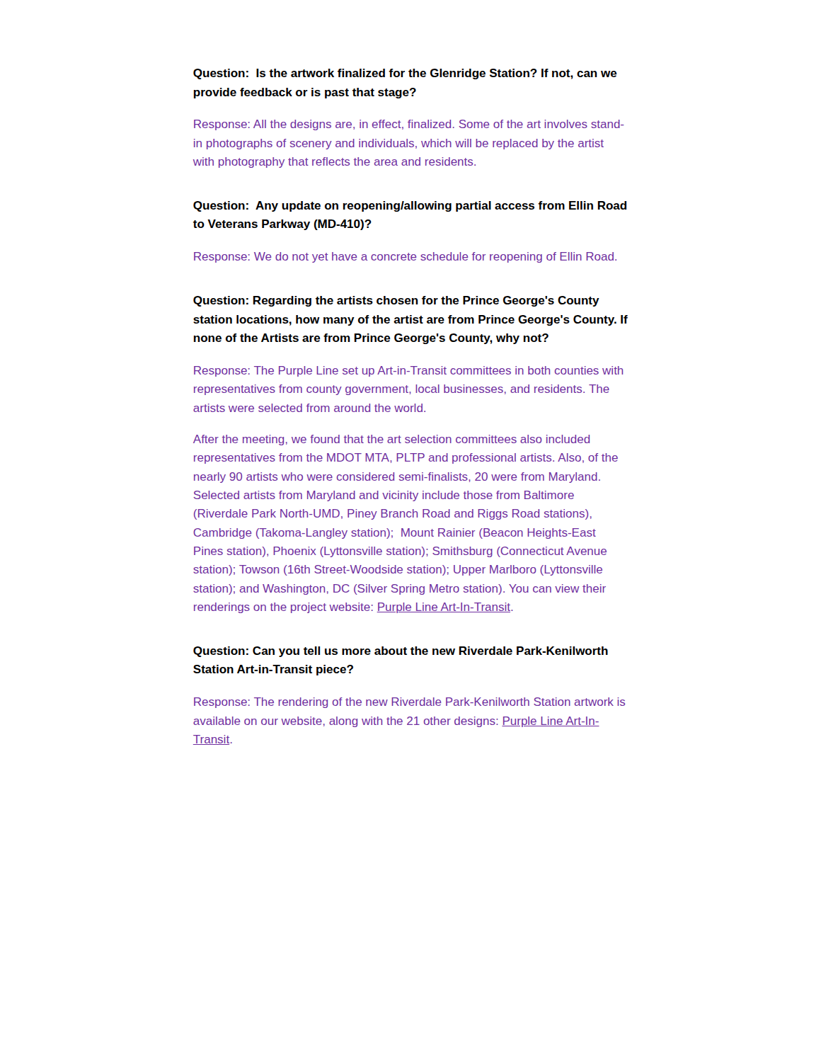Question: Is the artwork finalized for the Glenridge Station? If not, can we provide feedback or is past that stage?
Response: All the designs are, in effect, finalized. Some of the art involves stand-in photographs of scenery and individuals, which will be replaced by the artist with photography that reflects the area and residents.
Question: Any update on reopening/allowing partial access from Ellin Road to Veterans Parkway (MD-410)?
Response: We do not yet have a concrete schedule for reopening of Ellin Road.
Question: Regarding the artists chosen for the Prince George's County station locations, how many of the artist are from Prince George's County. If none of the Artists are from Prince George's County, why not?
Response: The Purple Line set up Art-in-Transit committees in both counties with representatives from county government, local businesses, and residents. The artists were selected from around the world.
After the meeting, we found that the art selection committees also included representatives from the MDOT MTA, PLTP and professional artists. Also, of the nearly 90 artists who were considered semi-finalists, 20 were from Maryland. Selected artists from Maryland and vicinity include those from Baltimore (Riverdale Park North-UMD, Piney Branch Road and Riggs Road stations), Cambridge (Takoma-Langley station); Mount Rainier (Beacon Heights-East Pines station), Phoenix (Lyttonsville station); Smithsburg (Connecticut Avenue station); Towson (16th Street-Woodside station); Upper Marlboro (Lyttonsville station); and Washington, DC (Silver Spring Metro station). You can view their renderings on the project website: Purple Line Art-In-Transit.
Question: Can you tell us more about the new Riverdale Park-Kenilworth Station Art-in-Transit piece?
Response: The rendering of the new Riverdale Park-Kenilworth Station artwork is available on our website, along with the 21 other designs: Purple Line Art-In-Transit.